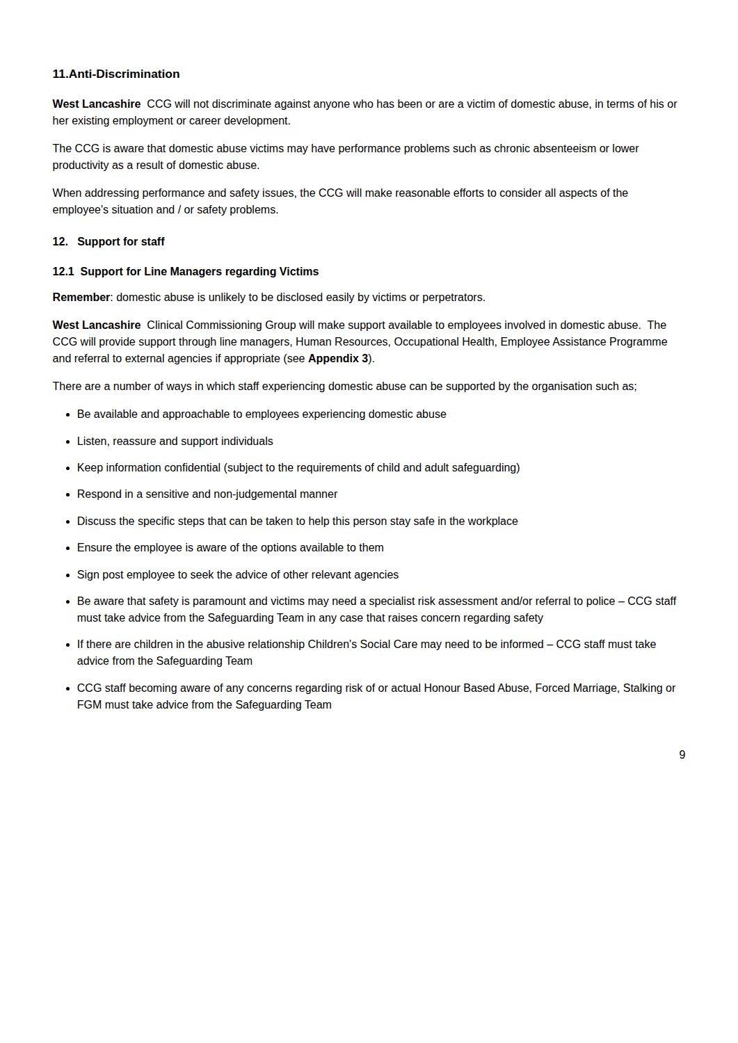11. Anti-Discrimination
West Lancashire CCG will not discriminate against anyone who has been or are a victim of domestic abuse, in terms of his or her existing employment or career development.
The CCG is aware that domestic abuse victims may have performance problems such as chronic absenteeism or lower productivity as a result of domestic abuse.
When addressing performance and safety issues, the CCG will make reasonable efforts to consider all aspects of the employee's situation and / or safety problems.
12. Support for staff
12.1 Support for Line Managers regarding Victims
Remember: domestic abuse is unlikely to be disclosed easily by victims or perpetrators.
West Lancashire Clinical Commissioning Group will make support available to employees involved in domestic abuse. The CCG will provide support through line managers, Human Resources, Occupational Health, Employee Assistance Programme and referral to external agencies if appropriate (see Appendix 3).
There are a number of ways in which staff experiencing domestic abuse can be supported by the organisation such as;
Be available and approachable to employees experiencing domestic abuse
Listen, reassure and support individuals
Keep information confidential (subject to the requirements of child and adult safeguarding)
Respond in a sensitive and non-judgemental manner
Discuss the specific steps that can be taken to help this person stay safe in the workplace
Ensure the employee is aware of the options available to them
Sign post employee to seek the advice of other relevant agencies
Be aware that safety is paramount and victims may need a specialist risk assessment and/or referral to police – CCG staff must take advice from the Safeguarding Team in any case that raises concern regarding safety
If there are children in the abusive relationship Children's Social Care may need to be informed – CCG staff must take advice from the Safeguarding Team
CCG staff becoming aware of any concerns regarding risk of or actual Honour Based Abuse, Forced Marriage, Stalking or FGM must take advice from the Safeguarding Team
9